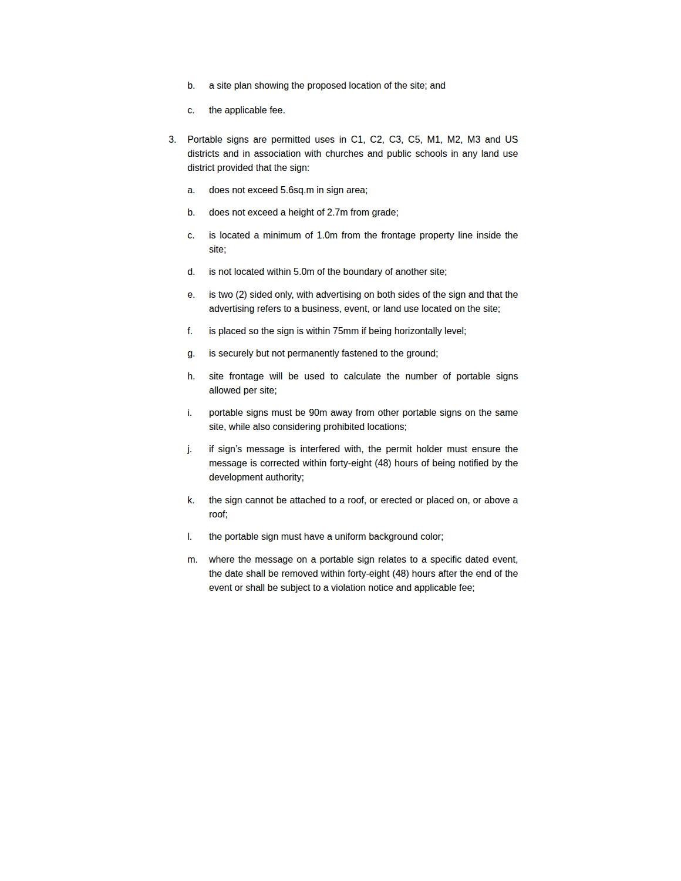b. a site plan showing the proposed location of the site; and
c. the applicable fee.
3.
Portable signs are permitted uses in C1, C2, C3, C5, M1, M2, M3 and US districts and in association with churches and public schools in any land use district provided that the sign:
a. does not exceed 5.6sq.m in sign area;
b. does not exceed a height of 2.7m from grade;
c. is located a minimum of 1.0m from the frontage property line inside the site;
d. is not located within 5.0m of the boundary of another site;
e. is two (2) sided only, with advertising on both sides of the sign and that the advertising refers to a business, event, or land use located on the site;
f. is placed so the sign is within 75mm if being horizontally level;
g. is securely but not permanently fastened to the ground;
h. site frontage will be used to calculate the number of portable signs allowed per site;
i. portable signs must be 90m away from other portable signs on the same site, while also considering prohibited locations;
j. if sign’s message is interfered with, the permit holder must ensure the message is corrected within forty-eight (48) hours of being notified by the development authority;
k. the sign cannot be attached to a roof, or erected or placed on, or above a roof;
l. the portable sign must have a uniform background color;
m. where the message on a portable sign relates to a specific dated event, the date shall be removed within forty-eight (48) hours after the end of the event or shall be subject to a violation notice and applicable fee;